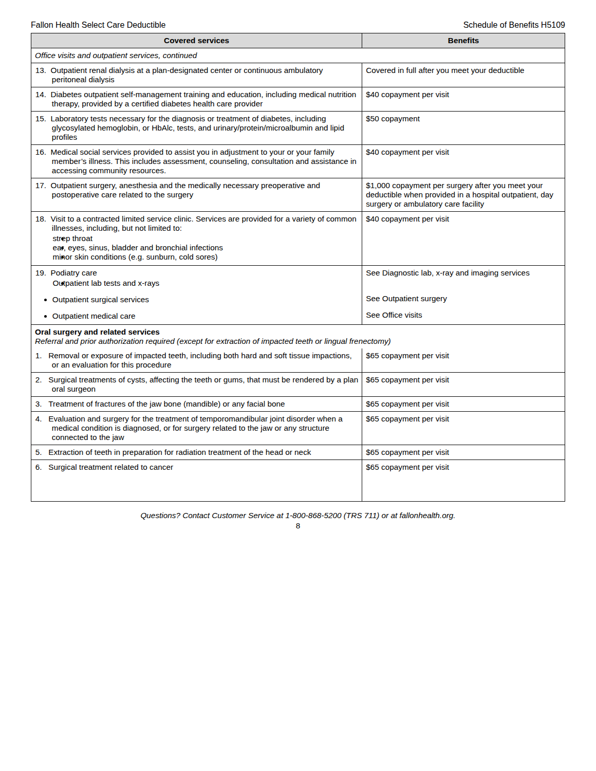Fallon Health Select Care Deductible
Schedule of Benefits H5109
| Covered services | Benefits |
| --- | --- |
| Office visits and outpatient services, continued |
| 13. Outpatient renal dialysis at a plan-designated center or continuous ambulatory peritoneal dialysis | Covered in full after you meet your deductible |
| 14. Diabetes outpatient self-management training and education, including medical nutrition therapy, provided by a certified diabetes health care provider | $40 copayment per visit |
| 15. Laboratory tests necessary for the diagnosis or treatment of diabetes, including glycosylated hemoglobin, or HbAlc, tests, and urinary/protein/microalbumin and lipid profiles | $50 copayment |
| 16. Medical social services provided to assist you in adjustment to your or your family member’s illness. This includes assessment, counseling, consultation and assistance in accessing community resources. | $40 copayment per visit |
| 17. Outpatient surgery, anesthesia and the medically necessary preoperative and postoperative care related to the surgery | $1,000 copayment per surgery after you meet your deductible when provided in a hospital outpatient, day surgery or ambulatory care facility |
| 18. Visit to a contracted limited service clinic. Services are provided for a variety of common illnesses, including, but not limited to: strep throat ear, eyes, sinus, bladder and bronchial infections minor skin conditions (e.g. sunburn, cold sores) | $40 copayment per visit |
| 19. Podiatry care Outpatient lab tests and x-rays | See Diagnostic lab, x-ray and imaging services |
| Outpatient surgical services | See Outpatient surgery |
| Outpatient medical care | See Office visits |
| Oral surgery and related services Referral and prior authorization required (except for extraction of impacted teeth or lingual frenectomy) |
| 1. Removal or exposure of impacted teeth, including both hard and soft tissue impactions, or an evaluation for this procedure | $65 copayment per visit |
| 2. Surgical treatments of cysts, affecting the teeth or gums, that must be rendered by a plan oral surgeon | $65 copayment per visit |
| 3. Treatment of fractures of the jaw bone (mandible) or any facial bone | $65 copayment per visit |
| 4. Evaluation and surgery for the treatment of temporomandibular joint disorder when a medical condition is diagnosed, or for surgery related to the jaw or any structure connected to the jaw | $65 copayment per visit |
| 5. Extraction of teeth in preparation for radiation treatment of the head or neck | $65 copayment per visit |
| 6. Surgical treatment related to cancer | $65 copayment per visit |
Questions? Contact Customer Service at 1-800-868-5200 (TRS 711) or at fallonhealth.org.
8